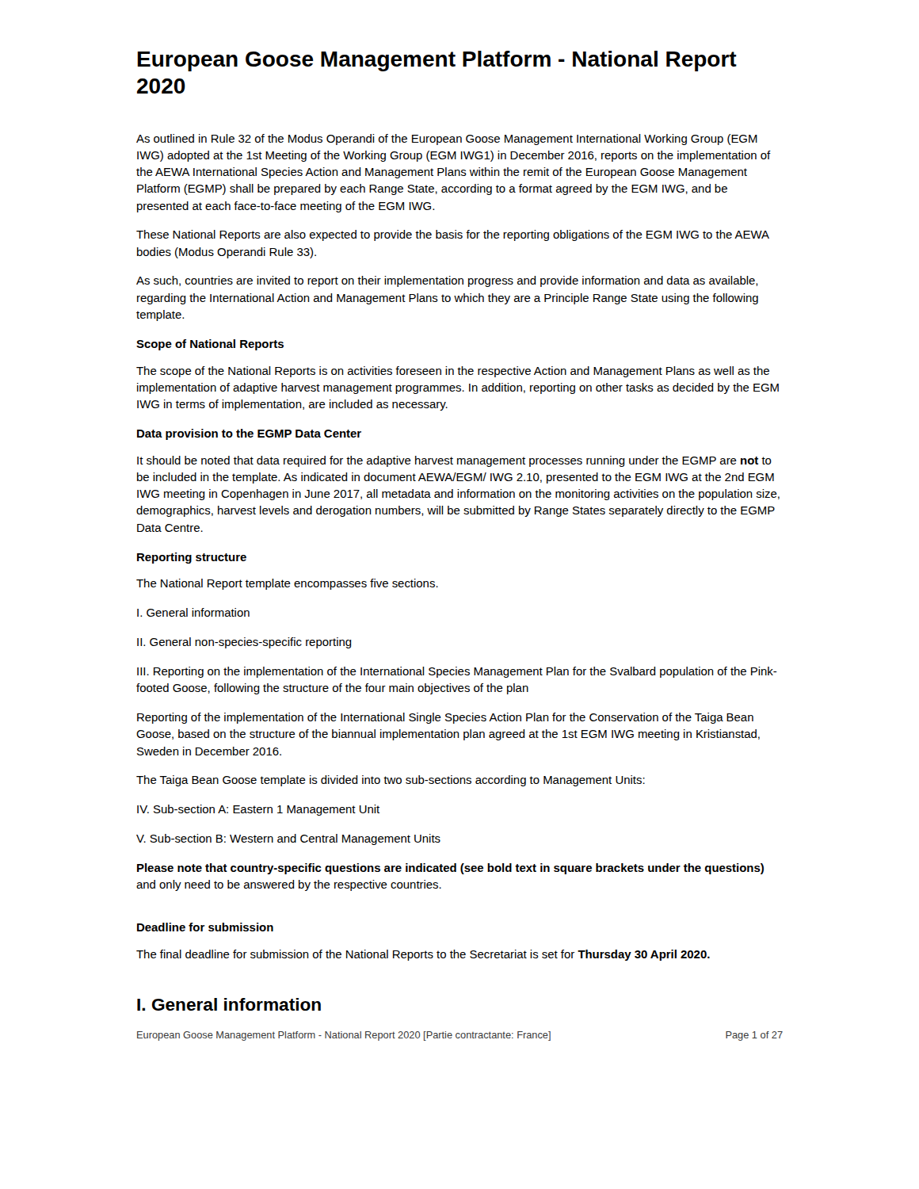European Goose Management Platform - National Report 2020
As outlined in Rule 32 of the Modus Operandi of the European Goose Management International Working Group (EGM IWG) adopted at the 1st Meeting of the Working Group (EGM IWG1) in December 2016, reports on the implementation of the AEWA International Species Action and Management Plans within the remit of the European Goose Management Platform (EGMP) shall be prepared by each Range State, according to a format agreed by the EGM IWG, and be presented at each face-to-face meeting of the EGM IWG.
These National Reports are also expected to provide the basis for the reporting obligations of the EGM IWG to the AEWA bodies (Modus Operandi Rule 33).
As such, countries are invited to report on their implementation progress and provide information and data as available, regarding the International Action and Management Plans to which they are a Principle Range State using the following template.
Scope of National Reports
The scope of the National Reports is on activities foreseen in the respective Action and Management Plans as well as the implementation of adaptive harvest management programmes. In addition, reporting on other tasks as decided by the EGM IWG in terms of implementation, are included as necessary.
Data provision to the EGMP Data Center
It should be noted that data required for the adaptive harvest management processes running under the EGMP are not to be included in the template. As indicated in document AEWA/EGM/ IWG 2.10, presented to the EGM IWG at the 2nd EGM IWG meeting in Copenhagen in June 2017, all metadata and information on the monitoring activities on the population size, demographics, harvest levels and derogation numbers, will be submitted by Range States separately directly to the EGMP Data Centre.
Reporting structure
The National Report template encompasses five sections.
I. General information
II. General non-species-specific reporting
III. Reporting on the implementation of the International Species Management Plan for the Svalbard population of the Pink-footed Goose, following the structure of the four main objectives of the plan
Reporting of the implementation of the International Single Species Action Plan for the Conservation of the Taiga Bean Goose, based on the structure of the biannual implementation plan agreed at the 1st EGM IWG meeting in Kristianstad, Sweden in December 2016.
The Taiga Bean Goose template is divided into two sub-sections according to Management Units:
IV. Sub-section A: Eastern 1 Management Unit
V. Sub-section B: Western and Central Management Units
Please note that country-specific questions are indicated (see bold text in square brackets under the questions) and only need to be answered by the respective countries.
Deadline for submission
The final deadline for submission of the National Reports to the Secretariat is set for Thursday 30 April 2020.
I. General information
European Goose Management Platform - National Report 2020 [Partie contractante: France]
Page 1 of 27